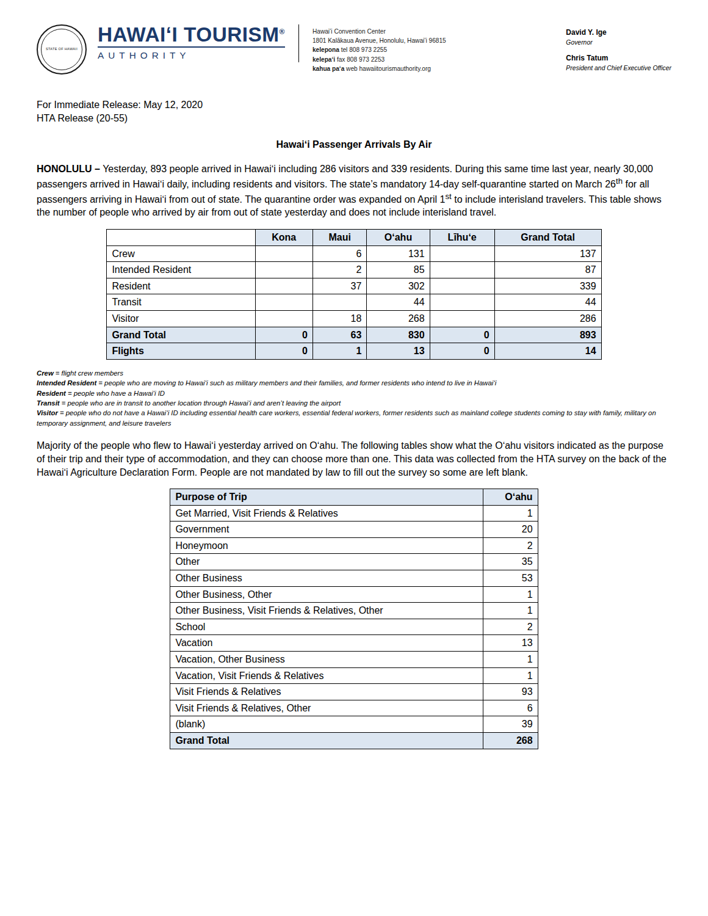HAWAIʻI TOURISM®
AUTHORITY
Hawaiʻi Convention Center
1801 Kalākaua Avenue, Honolulu, Hawaiʻi 96815
kelepona tel 808 973 2255
kelepaʻi fax 808 973 2253
kahua paʻa web hawaiitourismauthority.org
David Y. Ige
Governor
Chris Tatum
President and Chief Executive Officer
For Immediate Release: May 12, 2020
HTA Release (20-55)
Hawaiʻi Passenger Arrivals By Air
HONOLULU – Yesterday, 893 people arrived in Hawaiʻi including 286 visitors and 339 residents. During this same time last year, nearly 30,000 passengers arrived in Hawaiʻi daily, including residents and visitors. The state’s mandatory 14-day self-quarantine started on March 26th for all passengers arriving in Hawaiʻi from out of state. The quarantine order was expanded on April 1st to include interisland travelers. This table shows the number of people who arrived by air from out of state yesterday and does not include interisland travel.
| | Kona | Maui | Oʻahu | Līhuʻe | Grand Total |
| --- | --- | --- | --- | --- | --- |
| Crew | | 6 | 131 | | 137 |
| Intended Resident | | 2 | 85 | | 87 |
| Resident | | 37 | 302 | | 339 |
| Transit | | | 44 | | 44 |
| Visitor | | 18 | 268 | | 286 |
| Grand Total | 0 | 63 | 830 | 0 | 893 |
| Flights | 0 | 1 | 13 | 0 | 14 |
Crew = flight crew members
Intended Resident = people who are moving to Hawaiʻi such as military members and their families, and former residents who intend to live in Hawaiʻi
Resident = people who have a Hawaiʻi ID
Transit = people who are in transit to another location through Hawaiʻi and aren’t leaving the airport
Visitor = people who do not have a Hawaiʻi ID including essential health care workers, essential federal workers, former residents such as mainland college students coming to stay with family, military on temporary assignment, and leisure travelers
Majority of the people who flew to Hawaiʻi yesterday arrived on Oʻahu. The following tables show what the Oʻahu visitors indicated as the purpose of their trip and their type of accommodation, and they can choose more than one. This data was collected from the HTA survey on the back of the Hawaiʻi Agriculture Declaration Form. People are not mandated by law to fill out the survey so some are left blank.
| Purpose of Trip | Oʻahu |
| --- | --- |
| Get Married, Visit Friends & Relatives | 1 |
| Government | 20 |
| Honeymoon | 2 |
| Other | 35 |
| Other Business | 53 |
| Other Business, Other | 1 |
| Other Business, Visit Friends & Relatives, Other | 1 |
| School | 2 |
| Vacation | 13 |
| Vacation, Other Business | 1 |
| Vacation, Visit Friends & Relatives | 1 |
| Visit Friends & Relatives | 93 |
| Visit Friends & Relatives, Other | 6 |
| (blank) | 39 |
| Grand Total | 268 |